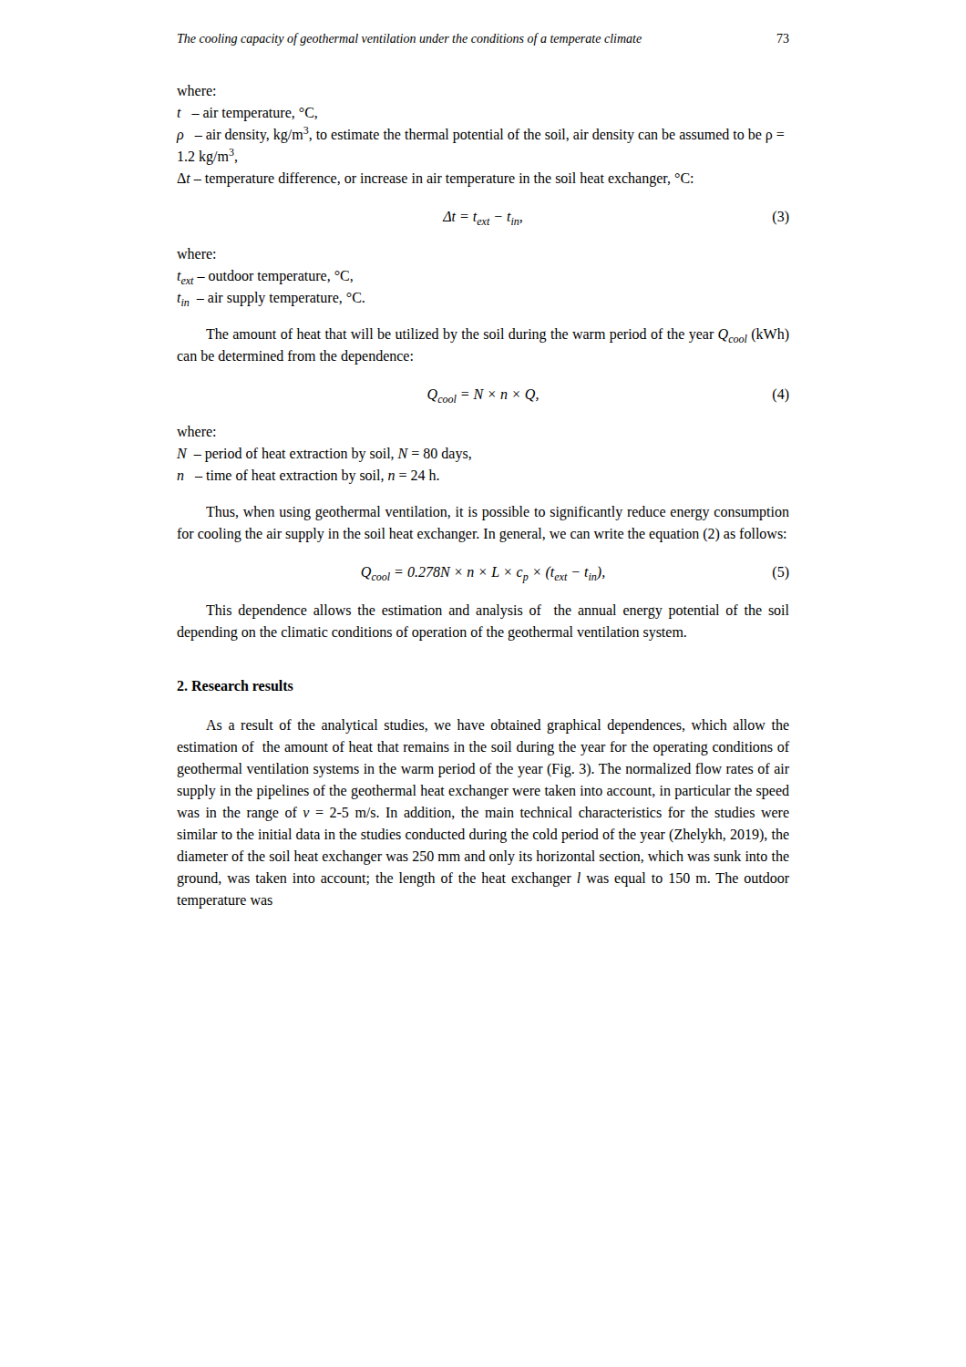The cooling capacity of geothermal ventilation under the conditions of a temperate climate 73
where:
t – air temperature, °C,
ρ – air density, kg/m3, to estimate the thermal potential of the soil, air density can be assumed to be ρ = 1.2 kg/m3,
Δt – temperature difference, or increase in air temperature in the soil heat exchanger, °C:
Δt = text − tin, (3)
where:
text – outdoor temperature, °C,
tin – air supply temperature, °C.
The amount of heat that will be utilized by the soil during the warm period of the year Qcool (kWh) can be determined from the dependence:
Qcool = N × n × Q, (4)
where:
N – period of heat extraction by soil, N = 80 days,
n – time of heat extraction by soil, n = 24 h.
Thus, when using geothermal ventilation, it is possible to significantly reduce energy consumption for cooling the air supply in the soil heat exchanger. In general, we can write the equation (2) as follows:
Qcool = 0.278N × n × L × cp × (text − tin), (5)
This dependence allows the estimation and analysis of the annual energy potential of the soil depending on the climatic conditions of operation of the geothermal ventilation system.
2. Research results
As a result of the analytical studies, we have obtained graphical dependences, which allow the estimation of the amount of heat that remains in the soil during the year for the operating conditions of geothermal ventilation systems in the warm period of the year (Fig. 3). The normalized flow rates of air supply in the pipelines of the geothermal heat exchanger were taken into account, in particular the speed was in the range of v = 2-5 m/s. In addition, the main technical characteristics for the studies were similar to the initial data in the studies conducted during the cold period of the year (Zhelykh, 2019), the diameter of the soil heat exchanger was 250 mm and only its horizontal section, which was sunk into the ground, was taken into account; the length of the heat exchanger l was equal to 150 m. The outdoor temperature was